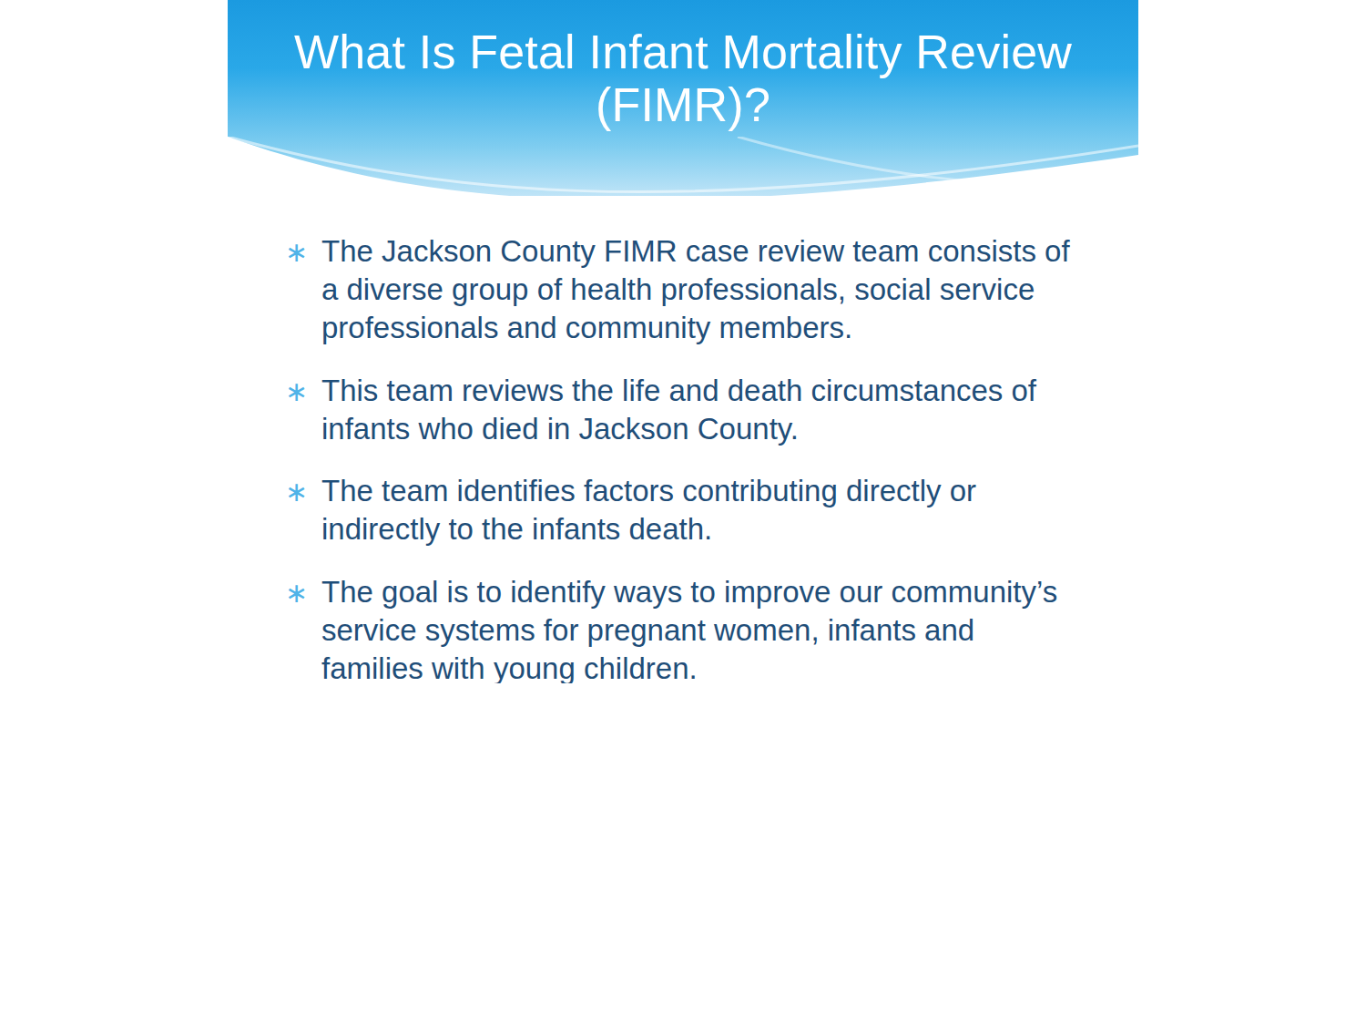What Is Fetal Infant Mortality Review (FIMR)?
The Jackson County FIMR case review team consists of a diverse group of health professionals, social service professionals and community members.
This team reviews the life and death circumstances of infants who died in Jackson County.
The team identifies factors contributing directly or indirectly to the infants death.
The goal is to identify ways to improve our community’s service systems for pregnant women, infants and families with young children.